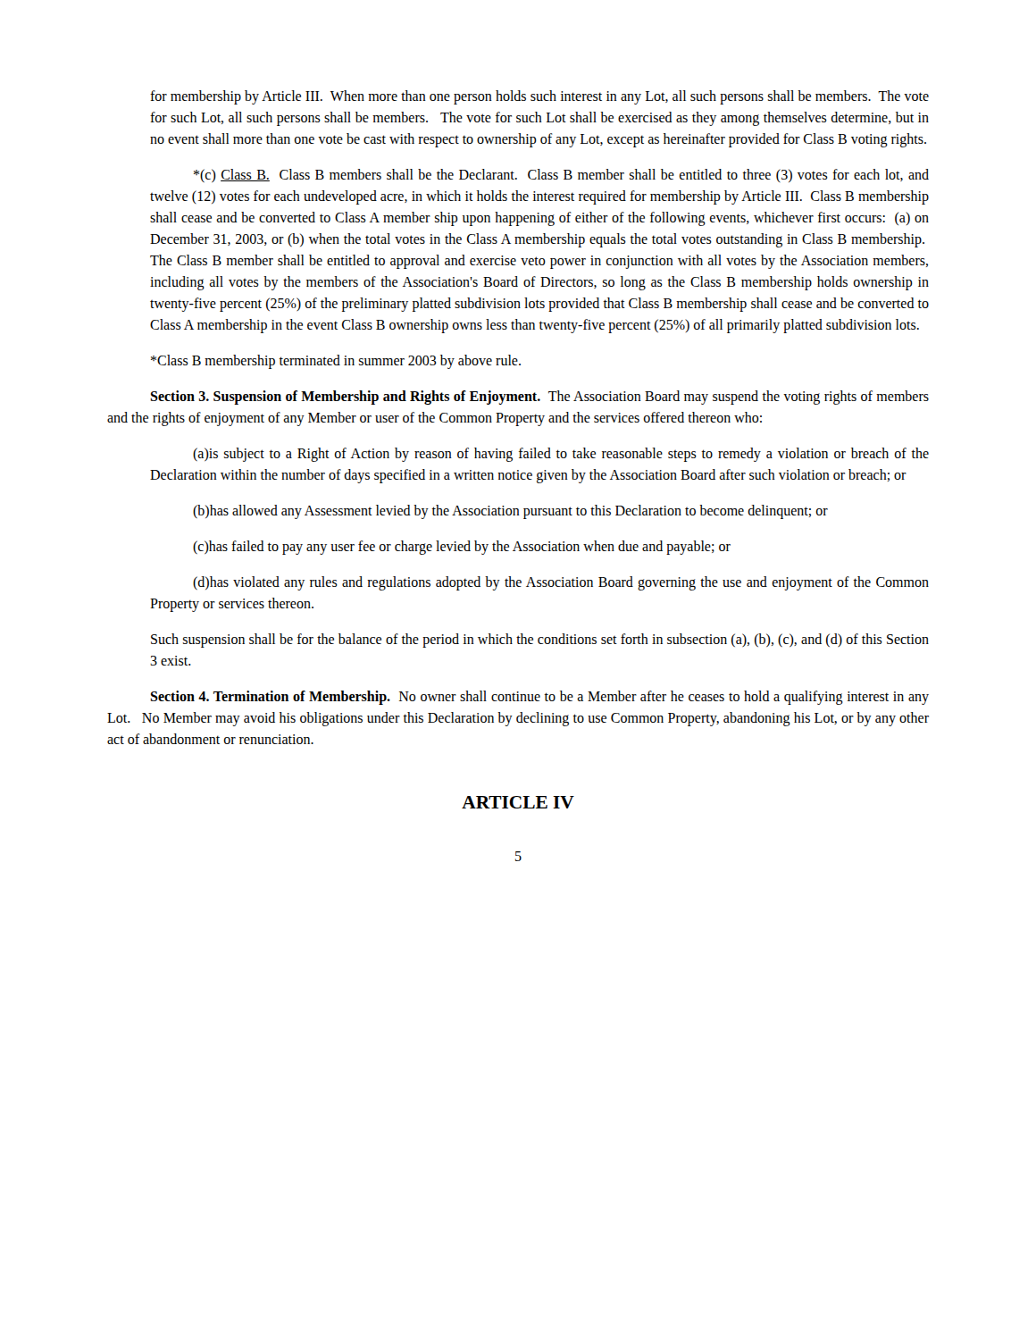for membership by Article III. When more than one person holds such interest in any Lot, all such persons shall be members. The vote for such Lot, all such persons shall be members. The vote for such Lot shall be exercised as they among themselves determine, but in no event shall more than one vote be cast with respect to ownership of any Lot, except as hereinafter provided for Class B voting rights.
*(c) Class B. Class B members shall be the Declarant. Class B member shall be entitled to three (3) votes for each lot, and twelve (12) votes for each undeveloped acre, in which it holds the interest required for membership by Article III. Class B membership shall cease and be converted to Class A member ship upon happening of either of the following events, whichever first occurs: (a) on December 31, 2003, or (b) when the total votes in the Class A membership equals the total votes outstanding in Class B membership. The Class B member shall be entitled to approval and exercise veto power in conjunction with all votes by the Association members, including all votes by the members of the Association's Board of Directors, so long as the Class B membership holds ownership in twenty-five percent (25%) of the preliminary platted subdivision lots provided that Class B membership shall cease and be converted to Class A membership in the event Class B ownership owns less than twenty-five percent (25%) of all primarily platted subdivision lots.
*Class B membership terminated in summer 2003 by above rule.
Section 3. Suspension of Membership and Rights of Enjoyment. The Association Board may suspend the voting rights of members and the rights of enjoyment of any Member or user of the Common Property and the services offered thereon who:
(a)is subject to a Right of Action by reason of having failed to take reasonable steps to remedy a violation or breach of the Declaration within the number of days specified in a written notice given by the Association Board after such violation or breach; or
(b)has allowed any Assessment levied by the Association pursuant to this Declaration to become delinquent; or
(c)has failed to pay any user fee or charge levied by the Association when due and payable; or
(d)has violated any rules and regulations adopted by the Association Board governing the use and enjoyment of the Common Property or services thereon.
Such suspension shall be for the balance of the period in which the conditions set forth in subsection (a), (b), (c), and (d) of this Section 3 exist.
Section 4. Termination of Membership. No owner shall continue to be a Member after he ceases to hold a qualifying interest in any Lot. No Member may avoid his obligations under this Declaration by declining to use Common Property, abandoning his Lot, or by any other act of abandonment or renunciation.
ARTICLE IV
5